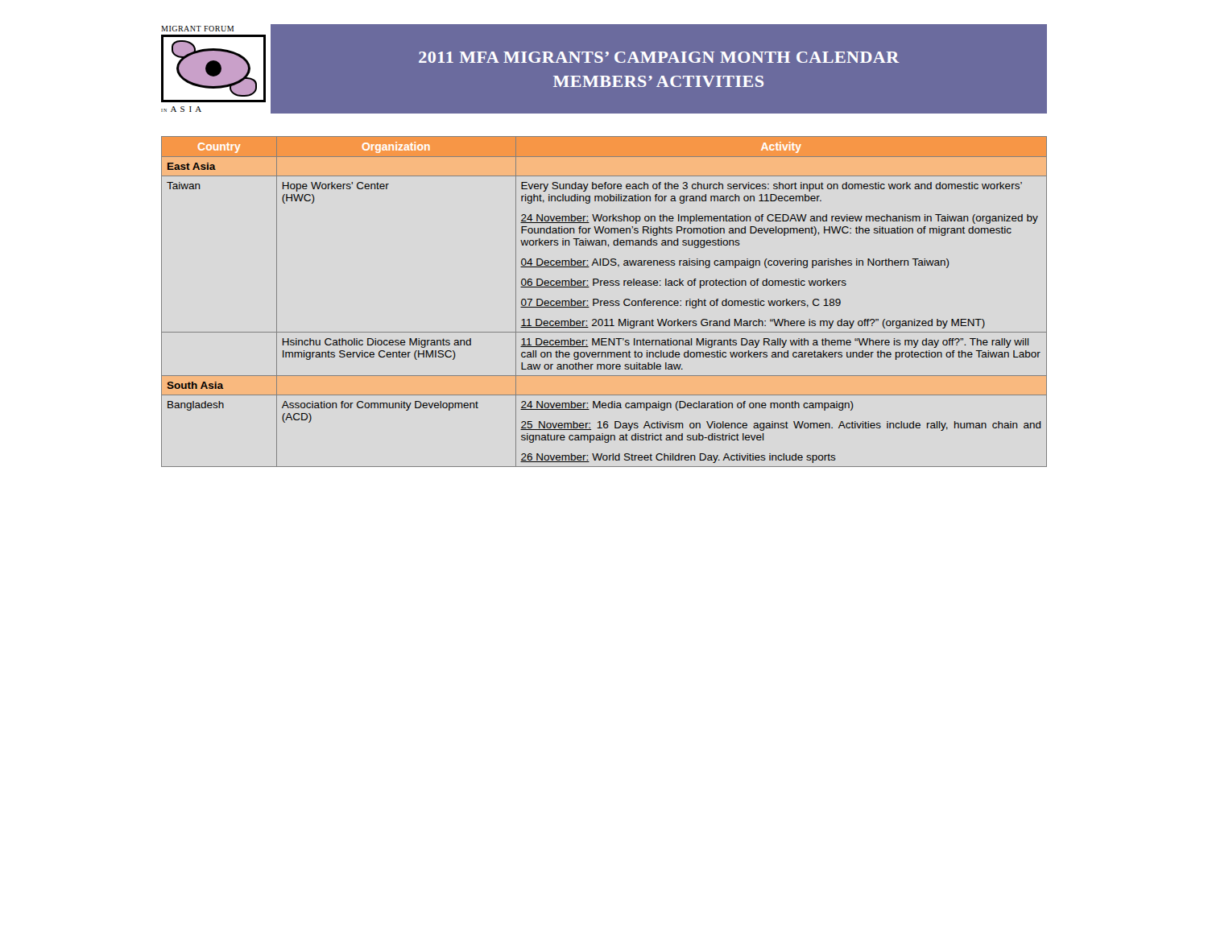MIGRANT FORUM
in A S I A
2011 MFA MIGRANTS’ CAMPAIGN MONTH CALENDAR
MEMBERS’ ACTIVITIES
| Country | Organization | Activity |
| --- | --- | --- |
| East Asia | | |
| Taiwan | Hope Workers' Center (HWC) | Every Sunday before each of the 3 church services: short input on domestic work and domestic workers’ right, including mobilization for a grand march on 11December. 24 November: Workshop on the Implementation of CEDAW and review mechanism in Taiwan (organized by Foundation for Women’s Rights Promotion and Development), HWC: the situation of migrant domestic workers in Taiwan, demands and suggestions 04 December: AIDS, awareness raising campaign (covering parishes in Northern Taiwan) 06 December: Press release: lack of protection of domestic workers 07 December: Press Conference: right of domestic workers, C 189 11 December: 2011 Migrant Workers Grand March: “Where is my day off?” (organized by MENT) |
| | Hsinchu Catholic Diocese Migrants and Immigrants Service Center (HMISC) | 11 December: MENT’s International Migrants Day Rally with a theme “Where is my day off?”. The rally will call on the government to include domestic workers and caretakers under the protection of the Taiwan Labor Law or another more suitable law. |
| South Asia | | |
| Bangladesh | Association for Community Development (ACD) | 24 November: Media campaign (Declaration of one month campaign) 25 November: 16 Days Activism on Violence against Women. Activities include rally, human chain and signature campaign at district and sub-district level 26 November: World Street Children Day. Activities include sports |